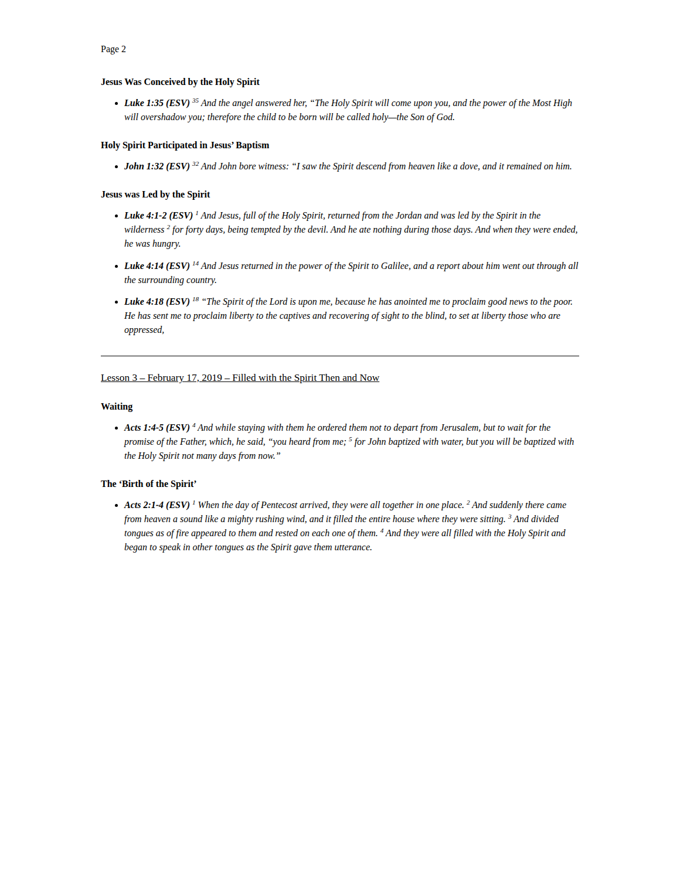Page 2
Jesus Was Conceived by the Holy Spirit
Luke 1:35 (ESV) 35 And the angel answered her, “The Holy Spirit will come upon you, and the power of the Most High will overshadow you; therefore the child to be born will be called holy—the Son of God.
Holy Spirit Participated in Jesus’ Baptism
John 1:32 (ESV) 32 And John bore witness: “I saw the Spirit descend from heaven like a dove, and it remained on him.
Jesus was Led by the Spirit
Luke 4:1-2 (ESV) 1 And Jesus, full of the Holy Spirit, returned from the Jordan and was led by the Spirit in the wilderness 2 for forty days, being tempted by the devil. And he ate nothing during those days. And when they were ended, he was hungry.
Luke 4:14 (ESV) 14 And Jesus returned in the power of the Spirit to Galilee, and a report about him went out through all the surrounding country.
Luke 4:18 (ESV) 18 “The Spirit of the Lord is upon me, because he has anointed me to proclaim good news to the poor. He has sent me to proclaim liberty to the captives and recovering of sight to the blind, to set at liberty those who are oppressed,
Lesson 3 – February 17, 2019 – Filled with the Spirit Then and Now
Waiting
Acts 1:4-5 (ESV) 4 And while staying with them he ordered them not to depart from Jerusalem, but to wait for the promise of the Father, which, he said, “you heard from me; 5 for John baptized with water, but you will be baptized with the Holy Spirit not many days from now.”
The ‘Birth of the Spirit’
Acts 2:1-4 (ESV) 1 When the day of Pentecost arrived, they were all together in one place. 2 And suddenly there came from heaven a sound like a mighty rushing wind, and it filled the entire house where they were sitting. 3 And divided tongues as of fire appeared to them and rested on each one of them. 4 And they were all filled with the Holy Spirit and began to speak in other tongues as the Spirit gave them utterance.